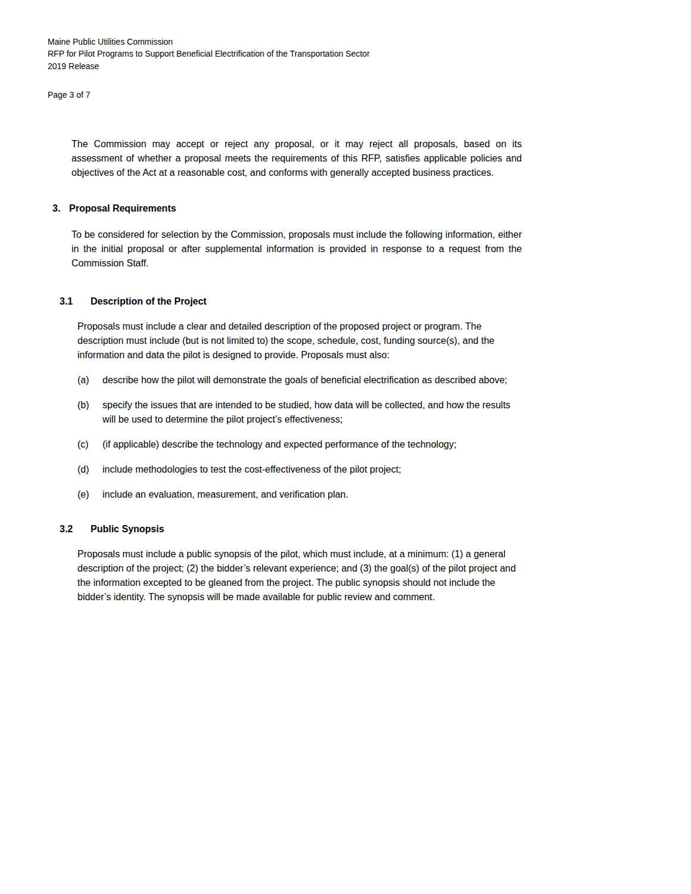Maine Public Utilities Commission
RFP for Pilot Programs to Support Beneficial Electrification of the Transportation Sector
2019 Release
Page 3 of 7
The Commission may accept or reject any proposal, or it may reject all proposals, based on its assessment of whether a proposal meets the requirements of this RFP, satisfies applicable policies and objectives of the Act at a reasonable cost, and conforms with generally accepted business practices.
3. Proposal Requirements
To be considered for selection by the Commission, proposals must include the following information, either in the initial proposal or after supplemental information is provided in response to a request from the Commission Staff.
3.1 Description of the Project
Proposals must include a clear and detailed description of the proposed project or program. The description must include (but is not limited to) the scope, schedule, cost, funding source(s), and the information and data the pilot is designed to provide. Proposals must also:
(a) describe how the pilot will demonstrate the goals of beneficial electrification as described above;
(b) specify the issues that are intended to be studied, how data will be collected, and how the results will be used to determine the pilot project’s effectiveness;
(c)(if applicable) describe the technology and expected performance of the technology;
(d) include methodologies to test the cost-effectiveness of the pilot project;
(e) include an evaluation, measurement, and verification plan.
3.2 Public Synopsis
Proposals must include a public synopsis of the pilot, which must include, at a minimum: (1) a general description of the project; (2) the bidder’s relevant experience; and (3) the goal(s) of the pilot project and the information excepted to be gleaned from the project. The public synopsis should not include the bidder’s identity. The synopsis will be made available for public review and comment.